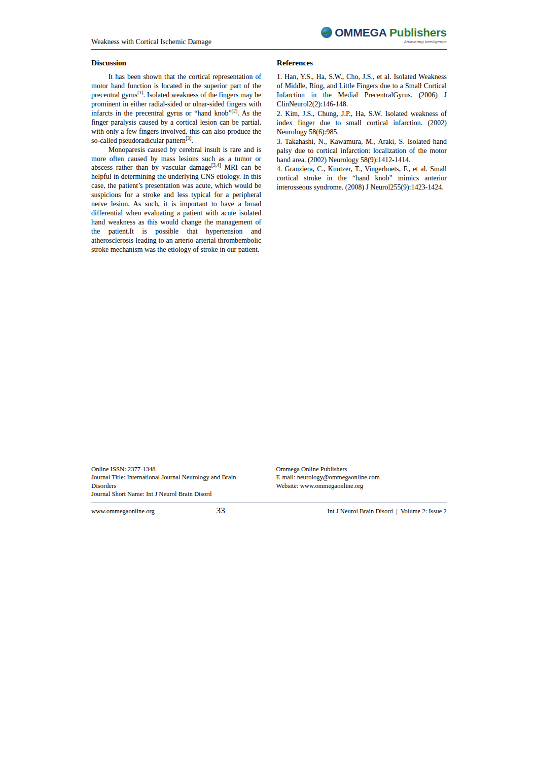Weakness with Cortical Ischemic Damage
OMMEGA Publishers
Answering Intelligence
Discussion
It has been shown that the cortical representation of motor hand function is located in the superior part of the precentral gyrus[1]. Isolated weakness of the fingers may be prominent in either radial-sided or ulnar-sided fingers with infarcts in the precentral gyrus or “hand knob”[2]. As the finger paralysis caused by a cortical lesion can be partial, with only a few fingers involved, this can also produce the so-called pseudoradicular pattern[3].
Monoparesis caused by cerebral insult is rare and is more often caused by mass lesions such as a tumor or abscess rather than by vascular damage[3,4] MRI can be helpful in determining the underlying CNS etiology. In this case, the patient’s presentation was acute, which would be suspicious for a stroke and less typical for a peripheral nerve lesion. As such, it is important to have a broad differential when evaluating a patient with acute isolated hand weakness as this would change the management of the patient.It is possible that hypertension and atherosclerosis leading to an arterio-arterial thrombembolic stroke mechanism was the etiology of stroke in our patient.
References
1. Han, Y.S., Ha, S.W., Cho, J.S., et al. Isolated Weakness of Middle, Ring, and Little Fingers due to a Small Cortical Infarction in the Medial PrecentralGyrus. (2006) J ClinNeurol2(2):146-148.
2. Kim, J.S., Chung, J.P., Ha, S.W. Isolated weakness of index finger due to small cortical infarction. (2002) Neurology 58(6):985.
3. Takahashi, N., Kawamura, M., Araki, S. Isolated hand palsy due to cortical infarction: localization of the motor hand area. (2002) Neurology 58(9):1412-1414.
4. Granziera, C., Kuntzer, T., Vingerhoets, F., et al. Small cortical stroke in the “hand knob” mimics anterior interosseous syndrome. (2008) J Neurol255(9):1423-1424.
Online ISSN: 2377-1348
Journal Title: International Journal Neurology and Brain Disorders
Journal Short Name: Int J Neurol Brain Disord
Ommega Online Publishers
E-mail: neurology@ommegaonline.com
Website: www.ommegaonline.org
www.ommegaonline.org
33
Int J Neurol Brain Disord | Volume 2: Issue 2